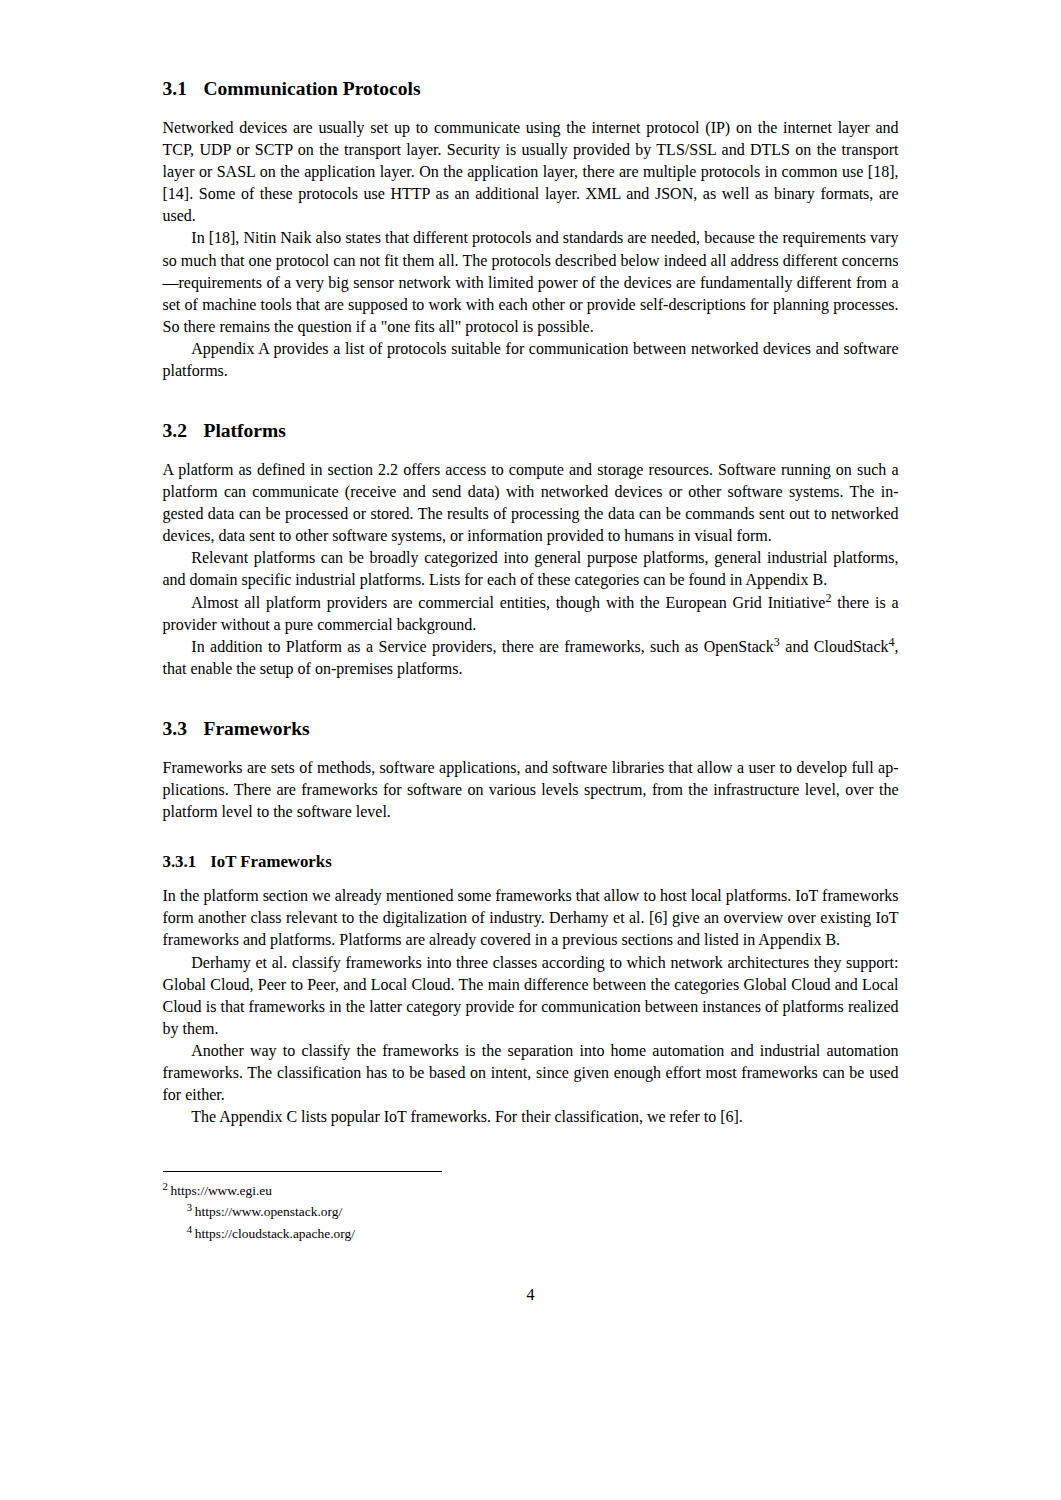3.1 Communication Protocols
Networked devices are usually set up to communicate using the internet protocol (IP) on the internet layer and TCP, UDP or SCTP on the transport layer. Security is usually provided by TLS/SSL and DTLS on the transport layer or SASL on the application layer. On the application layer, there are multiple protocols in common use [18], [14]. Some of these protocols use HTTP as an additional layer. XML and JSON, as well as binary formats, are used.
In [18], Nitin Naik also states that different protocols and standards are needed, because the requirements vary so much that one protocol can not fit them all. The protocols described below indeed all address different concerns—requirements of a very big sensor network with limited power of the devices are fundamentally different from a set of machine tools that are supposed to work with each other or provide self-descriptions for planning processes. So there remains the question if a "one fits all" protocol is possible.
Appendix A provides a list of protocols suitable for communication between networked devices and software platforms.
3.2 Platforms
A platform as defined in section 2.2 offers access to compute and storage resources. Software running on such a platform can communicate (receive and send data) with networked devices or other software systems. The ingested data can be processed or stored. The results of processing the data can be commands sent out to networked devices, data sent to other software systems, or information provided to humans in visual form.
Relevant platforms can be broadly categorized into general purpose platforms, general industrial platforms, and domain specific industrial platforms. Lists for each of these categories can be found in Appendix B.
Almost all platform providers are commercial entities, though with the European Grid Initiative2 there is a provider without a pure commercial background.
In addition to Platform as a Service providers, there are frameworks, such as OpenStack3 and CloudStack4, that enable the setup of on-premises platforms.
3.3 Frameworks
Frameworks are sets of methods, software applications, and software libraries that allow a user to develop full applications. There are frameworks for software on various levels spectrum, from the infrastructure level, over the platform level to the software level.
3.3.1 IoT Frameworks
In the platform section we already mentioned some frameworks that allow to host local platforms. IoT frameworks form another class relevant to the digitalization of industry. Derhamy et al. [6] give an overview over existing IoT frameworks and platforms. Platforms are already covered in a previous sections and listed in Appendix B.
Derhamy et al. classify frameworks into three classes according to which network architectures they support: Global Cloud, Peer to Peer, and Local Cloud. The main difference between the categories Global Cloud and Local Cloud is that frameworks in the latter category provide for communication between instances of platforms realized by them.
Another way to classify the frameworks is the separation into home automation and industrial automation frameworks. The classification has to be based on intent, since given enough effort most frameworks can be used for either.
The Appendix C lists popular IoT frameworks. For their classification, we refer to [6].
2https://www.egi.eu
3https://www.openstack.org/
4https://cloudstack.apache.org/
4